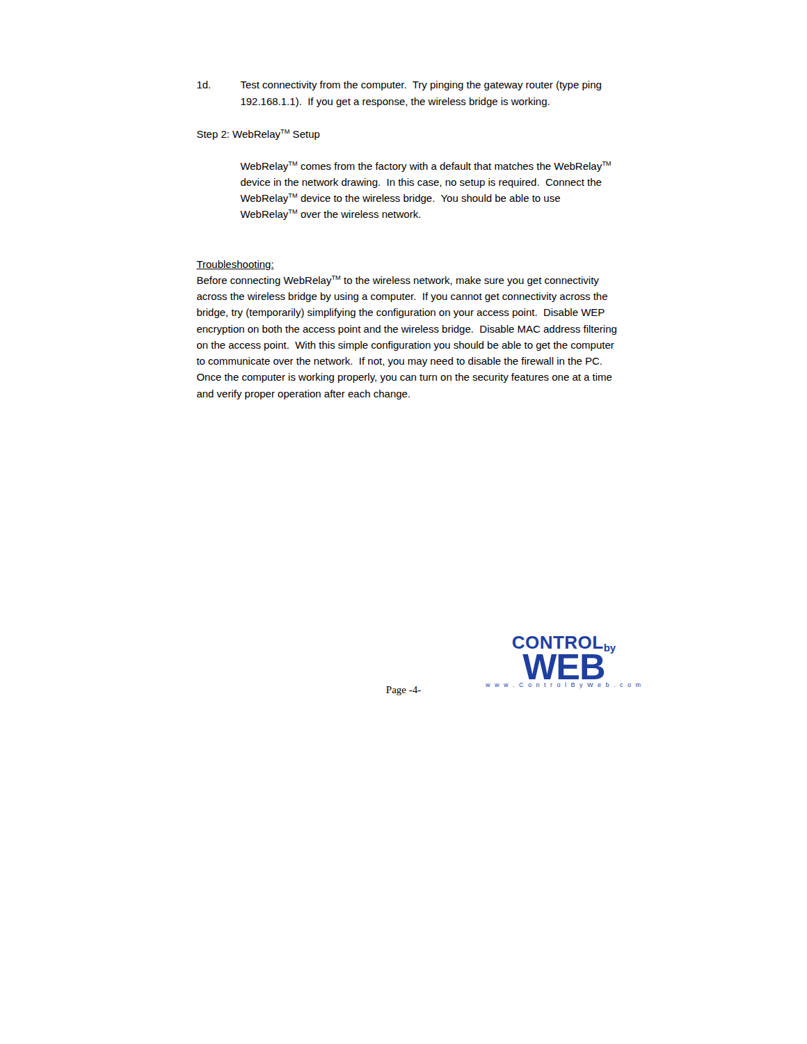1d.
Test connectivity from the computer. Try pinging the gateway router (type ping 192.168.1.1). If you get a response, the wireless bridge is working.
Step 2: WebRelayTM Setup
WebRelayTM comes from the factory with a default that matches the WebRelayTM device in the network drawing. In this case, no setup is required. Connect the WebRelayTM device to the wireless bridge. You should be able to use WebRelayTM over the wireless network.
Troubleshooting:
Before connecting WebRelayTM to the wireless network, make sure you get connectivity across the wireless bridge by using a computer. If you cannot get connectivity across the bridge, try (temporarily) simplifying the configuration on your access point. Disable WEP encryption on both the access point and the wireless bridge. Disable MAC address filtering on the access point. With this simple configuration you should be able to get the computer to communicate over the network. If not, you may need to disable the firewall in the PC. Once the computer is working properly, you can turn on the security features one at a time and verify proper operation after each change.
Page -4-
CONTROL by WEB w w w . C o n t r o l B y W e b . c o m